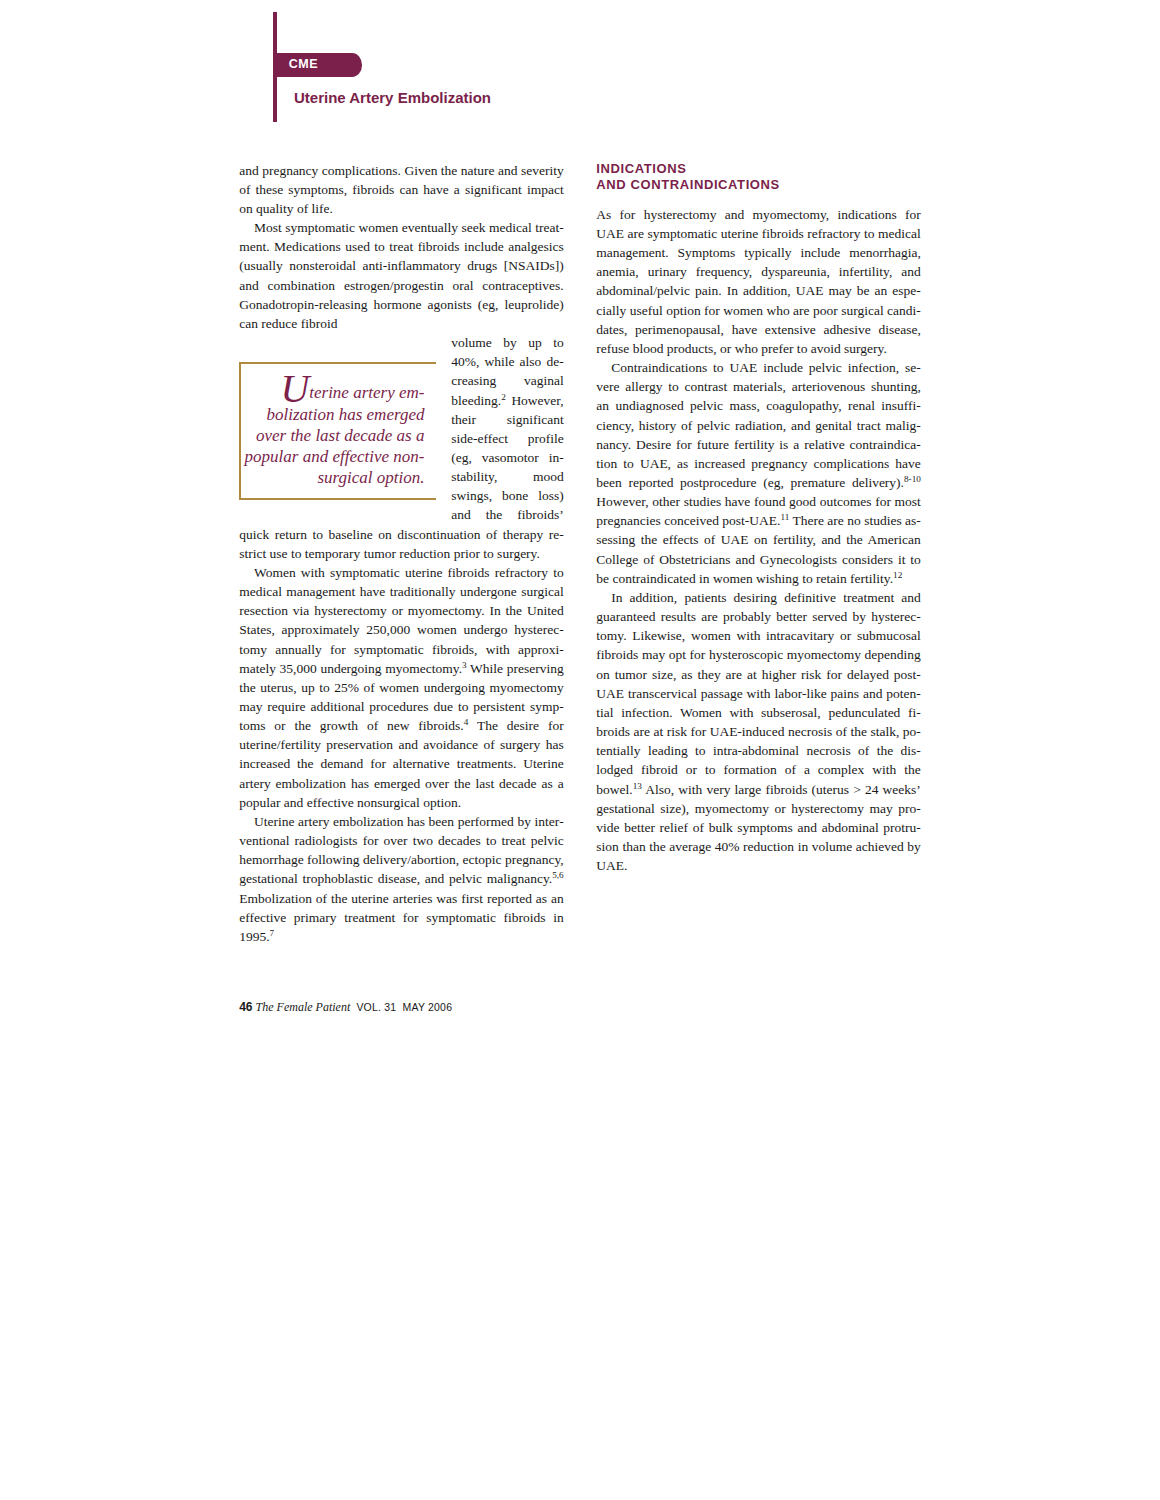CME
Uterine Artery Embolization
and pregnancy complications. Given the nature and severity of these symptoms, fibroids can have a significant impact on quality of life.
Most symptomatic women eventually seek medical treatment. Medications used to treat fibroids include analgesics (usually nonsteroidal anti-inflammatory drugs [NSAIDs]) and combination estrogen/progestin oral contraceptives. Gonadotropin-releasing hormone agonists (eg, leuprolide) can reduce fibroid
Uterine artery embolization has emerged over the last decade as a popular and effective nonsurgical option.
volume by up to 40%, while also decreasing vaginal bleeding.2 However, their significant side-effect profile (eg, vasomotor instability, mood swings, bone loss) and the fibroids’ quick return to baseline on discontinuation of therapy restrict use to temporary tumor reduction prior to surgery.
Women with symptomatic uterine fibroids refractory to medical management have traditionally undergone surgical resection via hysterectomy or myomectomy. In the United States, approximately 250,000 women undergo hysterectomy annually for symptomatic fibroids, with approximately 35,000 undergoing myomectomy.3 While preserving the uterus, up to 25% of women undergoing myomectomy may require additional procedures due to persistent symptoms or the growth of new fibroids.4 The desire for uterine/fertility preservation and avoidance of surgery has increased the demand for alternative treatments. Uterine artery embolization has emerged over the last decade as a popular and effective nonsurgical option.
Uterine artery embolization has been performed by interventional radiologists for over two decades to treat pelvic hemorrhage following delivery/abortion, ectopic pregnancy, gestational trophoblastic disease, and pelvic malignancy.5,6 Embolization of the uterine arteries was first reported as an effective primary treatment for symptomatic fibroids in 1995.7
INDICATIONS
AND CONTRAINDICATIONS
As for hysterectomy and myomectomy, indications for UAE are symptomatic uterine fibroids refractory to medical management. Symptoms typically include menorrhagia, anemia, urinary frequency, dyspareunia, infertility, and abdominal/pelvic pain. In addition, UAE may be an especially useful option for women who are poor surgical candidates, perimenopausal, have extensive adhesive disease, refuse blood products, or who prefer to avoid surgery.
Contraindications to UAE include pelvic infection, severe allergy to contrast materials, arteriovenous shunting, an undiagnosed pelvic mass, coagulopathy, renal insufficiency, history of pelvic radiation, and genital tract malignancy. Desire for future fertility is a relative contraindication to UAE, as increased pregnancy complications have been reported postprocedure (eg, premature delivery).8-10 However, other studies have found good outcomes for most pregnancies conceived post-UAE.11 There are no studies assessing the effects of UAE on fertility, and the American College of Obstetricians and Gynecologists considers it to be contraindicated in women wishing to retain fertility.12
In addition, patients desiring definitive treatment and guaranteed results are probably better served by hysterectomy. Likewise, women with intracavitary or submucosal fibroids may opt for hysteroscopic myomectomy depending on tumor size, as they are at higher risk for delayed post-UAE transcervical passage with labor-like pains and potential infection. Women with subserosal, pedunculated fibroids are at risk for UAE-induced necrosis of the stalk, potentially leading to intra-abdominal necrosis of the dislodged fibroid or to formation of a complex with the bowel.13 Also, with very large fibroids (uterus > 24 weeks’ gestational size), myomectomy or hysterectomy may provide better relief of bulk symptoms and abdominal protrusion than the average 40% reduction in volume achieved by UAE.
46 The Female Patient VOL. 31 MAY 2006